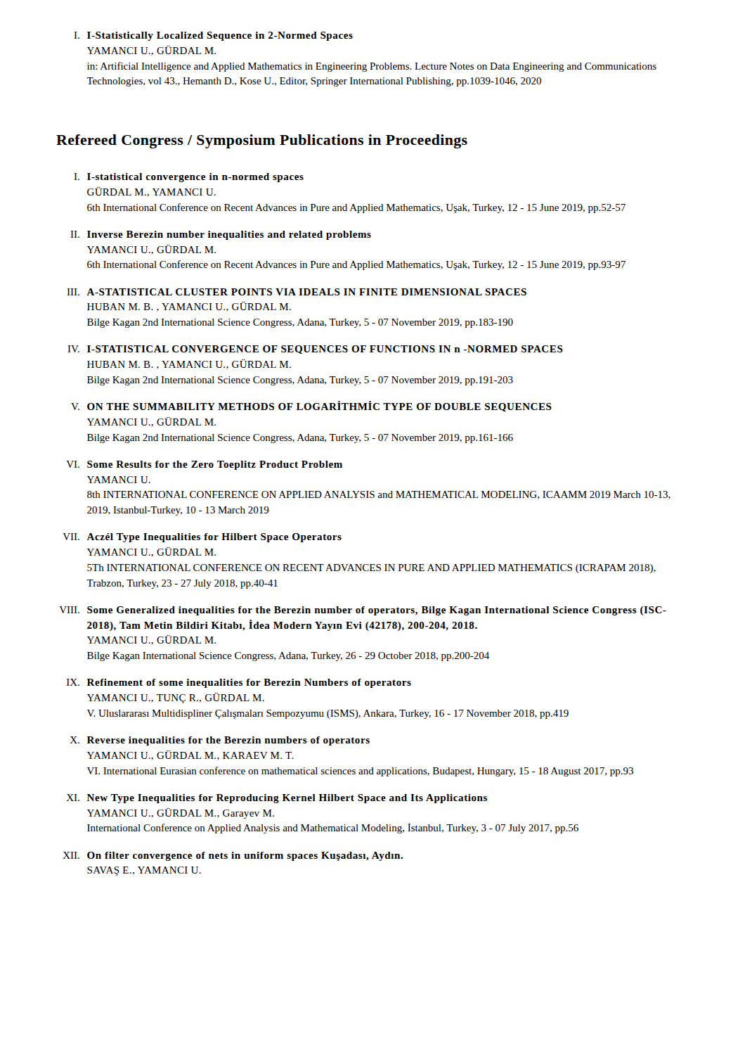I-Statistically Localized Sequence in 2-Normed Spaces YAMANCI U., GÜRDAL M. in: Artificial Intelligence and Applied Mathematics in Engineering Problems. Lecture Notes on Data Engineering and Communications Technologies, vol 43., Hemanth D., Kose U., Editor, Springer International Publishing, pp.1039-1046, 2020
Refereed Congress / Symposium Publications in Proceedings
I-statistical convergence in n-normed spaces GÜRDAL M., YAMANCI U. 6th International Conference on Recent Advances in Pure and Applied Mathematics, Uşak, Turkey, 12 - 15 June 2019, pp.52-57
Inverse Berezin number inequalities and related problems YAMANCI U., GÜRDAL M. 6th International Conference on Recent Advances in Pure and Applied Mathematics, Uşak, Turkey, 12 - 15 June 2019, pp.93-97
A-STATISTICAL CLUSTER POINTS VIA IDEALS IN FINITE DIMENSIONAL SPACES HUBAN M. B. , YAMANCI U., GÜRDAL M. Bilge Kagan 2nd International Science Congress, Adana, Turkey, 5 - 07 November 2019, pp.183-190
I-STATISTICAL CONVERGENCE OF SEQUENCES OF FUNCTIONS IN n -NORMED SPACES HUBAN M. B. , YAMANCI U., GÜRDAL M. Bilge Kagan 2nd International Science Congress, Adana, Turkey, 5 - 07 November 2019, pp.191-203
ON THE SUMMABILITY METHODS OF LOGARİTHMİC TYPE OF DOUBLE SEQUENCES YAMANCI U., GÜRDAL M. Bilge Kagan 2nd International Science Congress, Adana, Turkey, 5 - 07 November 2019, pp.161-166
Some Results for the Zero Toeplitz Product Problem YAMANCI U. 8th INTERNATIONAL CONFERENCE ON APPLIED ANALYSIS and MATHEMATICAL MODELING, ICAAMM 2019 March 10-13, 2019, Istanbul-Turkey, 10 - 13 March 2019
Aczél Type Inequalities for Hilbert Space Operators YAMANCI U., GÜRDAL M. 5Th INTERNATIONAL CONFERENCE ON RECENT ADVANCES IN PURE AND APPLIED MATHEMATICS (ICRAPAM 2018), Trabzon, Turkey, 23 - 27 July 2018, pp.40-41
Some Generalized inequalities for the Berezin number of operators, Bilge Kagan International Science Congress (ISC-2018), Tam Metin Bildiri Kitabı, İdea Modern Yayın Evi (42178), 200-204, 2018. YAMANCI U., GÜRDAL M. Bilge Kagan International Science Congress, Adana, Turkey, 26 - 29 October 2018, pp.200-204
Refinement of some inequalities for Berezin Numbers of operators YAMANCI U., TUNÇ R., GÜRDAL M. V. Uluslararası Multidispliner Çalışmaları Sempozyumu (ISMS), Ankara, Turkey, 16 - 17 November 2018, pp.419
Reverse inequalities for the Berezin numbers of operators YAMANCI U., GÜRDAL M., KARAEV M. T. VI. International Eurasian conference on mathematical sciences and applications, Budapest, Hungary, 15 - 18 August 2017, pp.93
New Type Inequalities for Reproducing Kernel Hilbert Space and Its Applications YAMANCI U., GÜRDAL M., Garayev M. International Conference on Applied Analysis and Mathematical Modeling, İstanbul, Turkey, 3 - 07 July 2017, pp.56
On filter convergence of nets in uniform spaces Kuşadası, Aydın. SAVAŞ E., YAMANCI U.